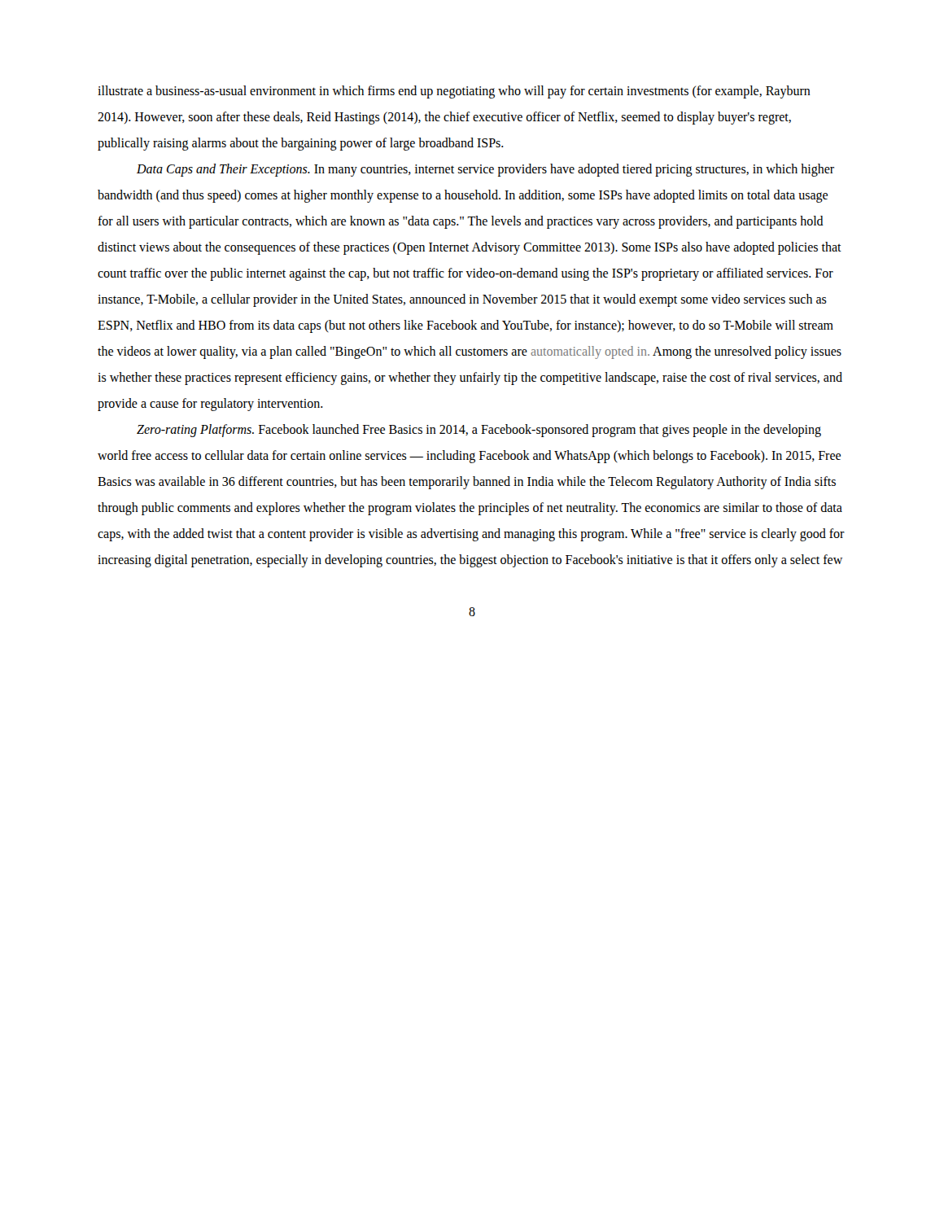illustrate a business-as-usual environment in which firms end up negotiating who will pay for certain investments (for example, Rayburn 2014). However, soon after these deals, Reid Hastings (2014), the chief executive officer of Netflix, seemed to display buyer's regret, publically raising alarms about the bargaining power of large broadband ISPs.
Data Caps and Their Exceptions. In many countries, internet service providers have adopted tiered pricing structures, in which higher bandwidth (and thus speed) comes at higher monthly expense to a household. In addition, some ISPs have adopted limits on total data usage for all users with particular contracts, which are known as "data caps." The levels and practices vary across providers, and participants hold distinct views about the consequences of these practices (Open Internet Advisory Committee 2013). Some ISPs also have adopted policies that count traffic over the public internet against the cap, but not traffic for video-on-demand using the ISP's proprietary or affiliated services. For instance, T-Mobile, a cellular provider in the United States, announced in November 2015 that it would exempt some video services such as ESPN, Netflix and HBO from its data caps (but not others like Facebook and YouTube, for instance); however, to do so T-Mobile will stream the videos at lower quality, via a plan called "BingeOn" to which all customers are automatically opted in. Among the unresolved policy issues is whether these practices represent efficiency gains, or whether they unfairly tip the competitive landscape, raise the cost of rival services, and provide a cause for regulatory intervention.
Zero-rating Platforms. Facebook launched Free Basics in 2014, a Facebook-sponsored program that gives people in the developing world free access to cellular data for certain online services — including Facebook and WhatsApp (which belongs to Facebook). In 2015, Free Basics was available in 36 different countries, but has been temporarily banned in India while the Telecom Regulatory Authority of India sifts through public comments and explores whether the program violates the principles of net neutrality. The economics are similar to those of data caps, with the added twist that a content provider is visible as advertising and managing this program. While a "free" service is clearly good for increasing digital penetration, especially in developing countries, the biggest objection to Facebook's initiative is that it offers only a select few
8